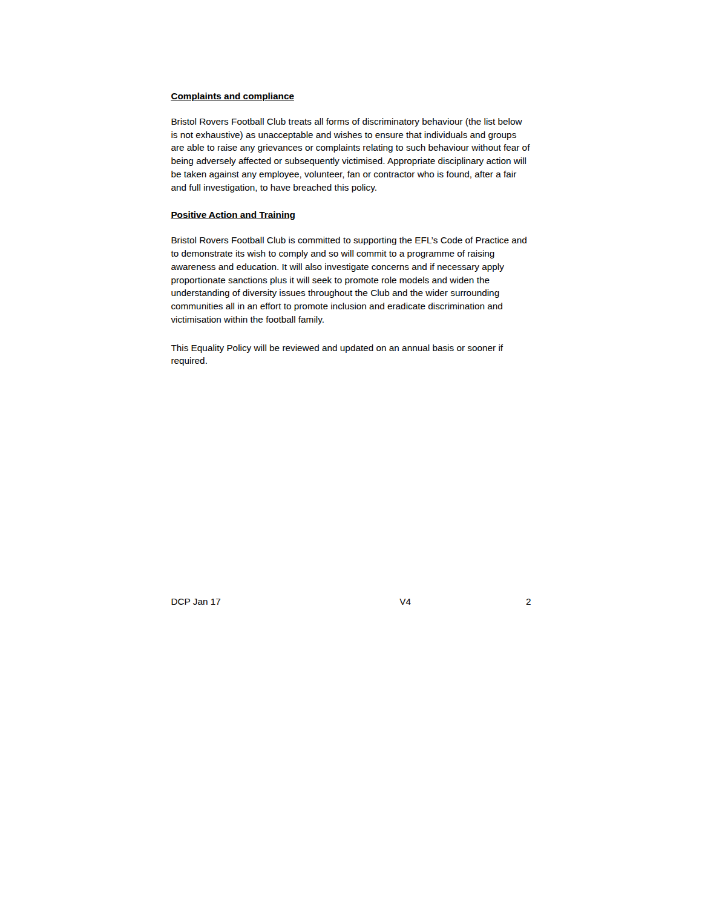Complaints and compliance
Bristol Rovers Football Club treats all forms of discriminatory behaviour (the list below is not exhaustive) as unacceptable and wishes to ensure that individuals and groups are able to raise any grievances or complaints relating to such behaviour without fear of being adversely affected or subsequently victimised. Appropriate disciplinary action will be taken against any employee, volunteer, fan or contractor who is found, after a fair and full investigation, to have breached this policy.
Positive Action and Training
Bristol Rovers Football Club is committed to supporting the EFL’s Code of Practice and to demonstrate its wish to comply and so will commit to a programme of raising awareness and education. It will also investigate concerns and if necessary apply proportionate sanctions plus it will seek to promote role models and widen the understanding of diversity issues throughout the Club and the wider surrounding communities all in an effort to promote inclusion and eradicate discrimination and victimisation within the football family.
This Equality Policy will be reviewed and updated on an annual basis or sooner if required.
DCP Jan 17 V4 2